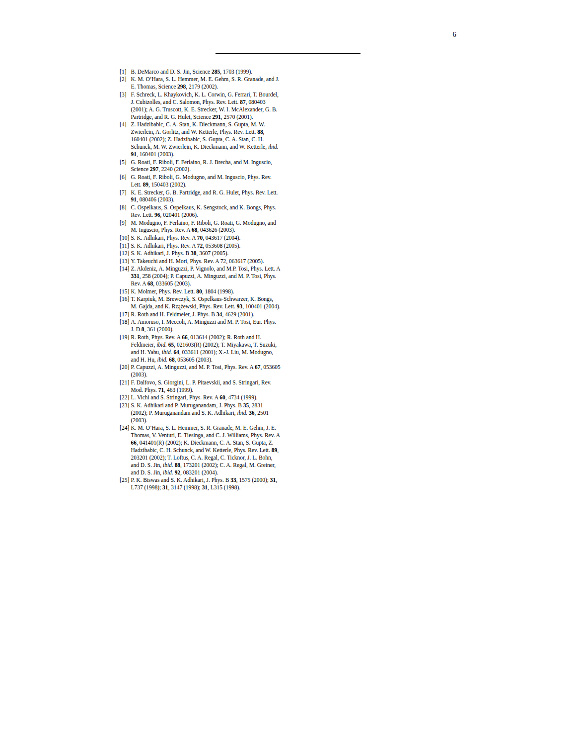6
[1] B. DeMarco and D. S. Jin, Science 285, 1703 (1999).
[2] K. M. O’Hara, S. L. Hemmer, M. E. Gehm, S. R. Granade, and J. E. Thomas, Science 298, 2179 (2002).
[3] F. Schreck, L. Khaykovich, K. L. Corwin, G. Ferrari, T. Bourdel, J. Cubizolles, and C. Salomon, Phys. Rev. Lett. 87, 080403 (2001); A. G. Truscott, K. E. Strecker, W. I. McAlexander, G. B. Partridge, and R. G. Hulet, Science 291, 2570 (2001).
[4] Z. Hadzibabic, C. A. Stan, K. Dieckmann, S. Gupta, M. W. Zwierlein, A. Gorlitz, and W. Ketterle, Phys. Rev. Lett. 88, 160401 (2002); Z. Hadzibabic, S. Gupta, C. A. Stan, C. H. Schunck, M. W. Zwierlein, K. Dieckmann, and W. Ketterle, ibid. 91, 160401 (2003).
[5] G. Roati, F. Riboli, F. Ferlaino, R. J. Brecha, and M. Inguscio, Science 297, 2240 (2002).
[6] G. Roati, F. Riboli, G. Modugno, and M. Inguscio, Phys. Rev. Lett. 89, 150403 (2002).
[7] K. E. Strecker, G. B. Partridge, and R. G. Hulet, Phys. Rev. Lett. 91, 080406 (2003).
[8] C. Ospelkaus, S. Ospelkaus, K. Sengstock, and K. Bongs, Phys. Rev. Lett. 96, 020401 (2006).
[9] M. Modugno, F. Ferlaino, F. Riboli, G. Roati, G. Modugno, and M. Inguscio, Phys. Rev. A 68, 043626 (2003).
[10] S. K. Adhikari, Phys. Rev. A 70, 043617 (2004).
[11] S. K. Adhikari, Phys. Rev. A 72, 053608 (2005).
[12] S. K. Adhikari, J. Phys. B 38, 3607 (2005).
[13] Y. Takeuchi and H. Mori, Phys. Rev. A 72, 063617 (2005).
[14] Z. Akdeniz, A. Minguzzi, P. Vignolo, and M.P. Tosi, Phys. Lett. A 331, 258 (2004); P. Capuzzi, A. Minguzzi, and M. P. Tosi, Phys. Rev. A 68, 033605 (2003).
[15] K. Molmer, Phys. Rev. Lett. 80, 1804 (1998).
[16] T. Karpiuk, M. Brewczyk, S. Ospelkaus-Schwarzer, K. Bongs, M. Gajda, and K. Rzążewski, Phys. Rev. Lett. 93, 100401 (2004).
[17] R. Roth and H. Feldmeier, J. Phys. B 34, 4629 (2001).
[18] A. Amoruso, I. Meccoli, A. Minguzzi and M. P. Tosi, Eur. Phys. J. D 8, 361 (2000).
[19] R. Roth, Phys. Rev. A 66, 013614 (2002); R. Roth and H. Feldmeier, ibid. 65, 021603(R) (2002); T. Miyakawa, T. Suzuki, and H. Yabu, ibid. 64, 033611 (2001); X.-J. Liu, M. Modugno, and H. Hu, ibid. 68, 053605 (2003).
[20] P. Capuzzi, A. Minguzzi, and M. P. Tosi, Phys. Rev. A 67, 053605 (2003).
[21] F. Dalfovo, S. Giorgini, L. P. Pitaevskii, and S. Stringari, Rev. Mod. Phys. 71, 463 (1999).
[22] L. Vichi and S. Stringari, Phys. Rev. A 60, 4734 (1999).
[23] S. K. Adhikari and P. Muruganandam, J. Phys. B 35, 2831 (2002); P. Muruganandam and S. K. Adhikari, ibid. 36, 2501 (2003).
[24] K. M. O’Hara, S. L. Hemmer, S. R. Granade, M. E. Gehm, J. E. Thomas, V. Venturi, E. Tiesinga, and C. J. Williams, Phys. Rev. A 66, 041401(R) (2002); K. Dieckmann, C. A. Stan, S. Gupta, Z. Hadzibabic, C. H. Schunck, and W. Ketterle, Phys. Rev. Lett. 89, 203201 (2002); T. Loftus, C. A. Regal, C. Ticknor, J. L. Bohn, and D. S. Jin, ibid. 88, 173201 (2002); C. A. Regal, M. Greiner, and D. S. Jin, ibid. 92, 083201 (2004).
[25] P. K. Biswas and S. K. Adhikari, J. Phys. B 33, 1575 (2000); 31, L737 (1998); 31, 3147 (1998); 31, L315 (1998).